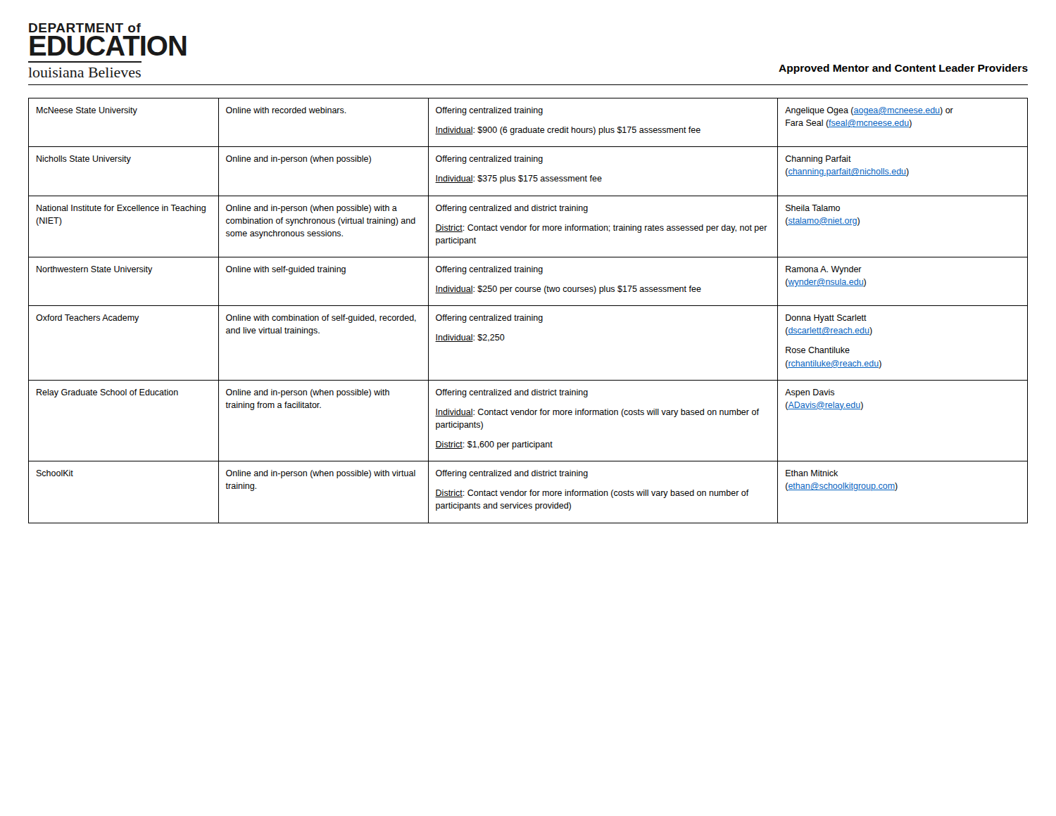DEPARTMENT of
EDUCATION
louisiana Believes
Approved Mentor and Content Leader Providers
| McNeese State University | Online with recorded webinars. | Offering centralized training Individual : $900 (6 graduate credit hours) plus $175 assessment fee | Angelique Ogea ( aogea@mcneese.edu ) or Fara Seal ( fseal@mcneese.edu ) |
| Nicholls State University | Online and in-person (when possible) | Offering centralized training Individual : $375 plus $175 assessment fee | Channing Parfait ( channing.parfait@nicholls.edu ) |
| National Institute for Excellence in Teaching (NIET) | Online and in-person (when possible) with a combination of synchronous (virtual training) and some asynchronous sessions. | Offering centralized and district training District : Contact vendor for more information; training rates assessed per day, not per participant | Sheila Talamo ( stalamo@niet.org ) |
| Northwestern State University | Online with self-guided training | Offering centralized training Individual : $250 per course (two courses) plus $175 assessment fee | Ramona A. Wynder ( wynder@nsula.edu ) |
| Oxford Teachers Academy | Online with combination of self-guided, recorded, and live virtual trainings. | Offering centralized training Individual : $2,250 | Donna Hyatt Scarlett ( dscarlett@reach.edu ) Rose Chantiluke ( rchantiluke@reach.edu ) |
| Relay Graduate School of Education | Online and in-person (when possible) with training from a facilitator. | Offering centralized and district training Individual : Contact vendor for more information (costs will vary based on number of participants) District : $1,600 per participant | Aspen Davis ( ADavis@relay.edu ) |
| SchoolKit | Online and in-person (when possible) with virtual training. | Offering centralized and district training District : Contact vendor for more information (costs will vary based on number of participants and services provided) | Ethan Mitnick ( ethan@schoolkitgroup.com ) |